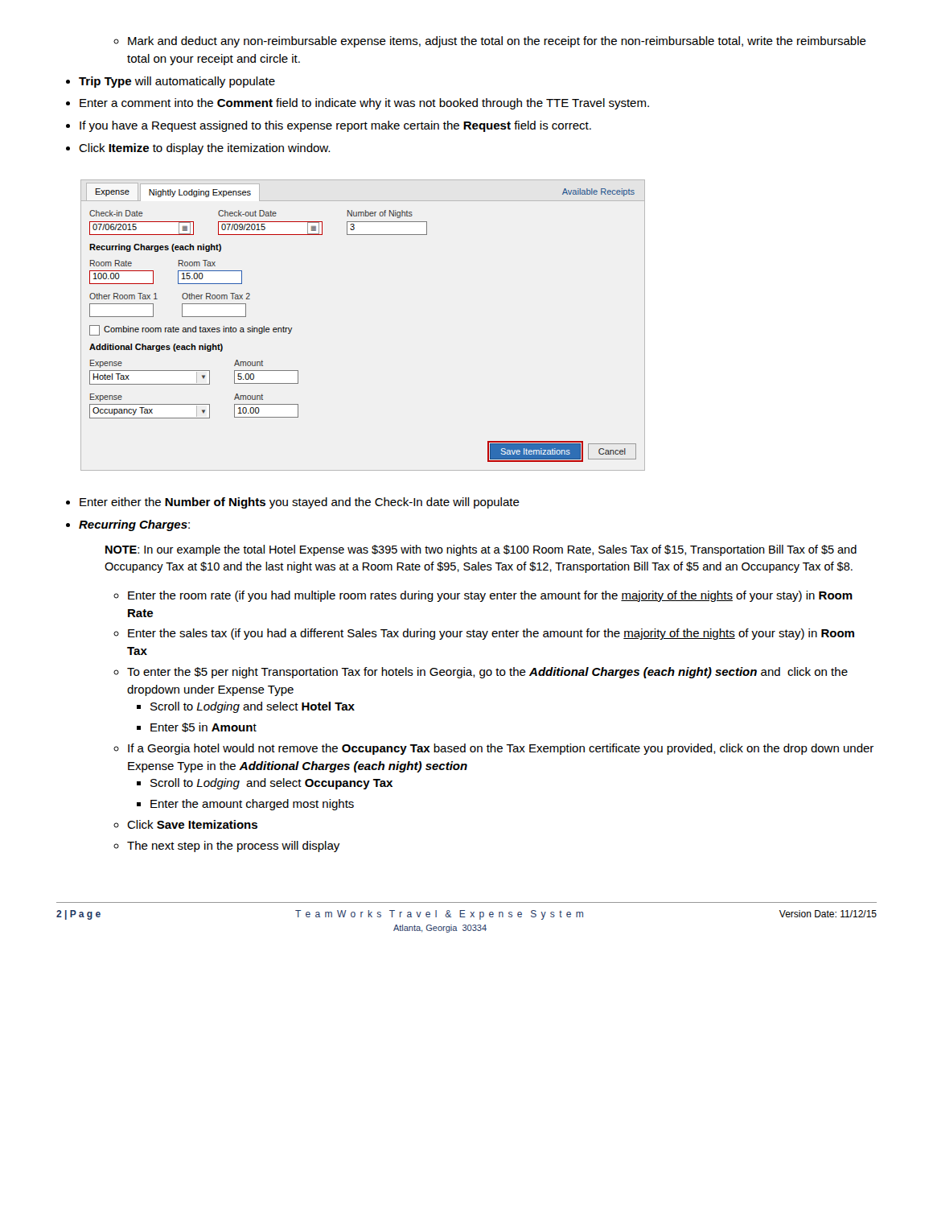Mark and deduct any non-reimbursable expense items, adjust the total on the receipt for the non-reimbursable total, write the reimbursable total on your receipt and circle it.
Trip Type will automatically populate
Enter a comment into the Comment field to indicate why it was not booked through the TTE Travel system.
If you have a Request assigned to this expense report make certain the Request field is correct.
Click Itemize to display the itemization window.
Expense
Nightly Lodging Expenses
Available Receipts
Check-in Date
07/06/2015▦
Check-out Date
07/09/2015▦
Number of Nights
3
Recurring Charges (each night)
Room Rate
100.00
Room Tax
15.00
Other Room Tax 1
Other Room Tax 2
Combine room rate and taxes into a single entry
Additional Charges (each night)
Expense
Hotel Tax▼
Amount
5.00
Expense
Occupancy Tax▼
Amount
10.00
Save Itemizations Cancel
Enter either the Number of Nights you stayed and the Check-In date will populate
Recurring Charges:
NOTE: In our example the total Hotel Expense was $395 with two nights at a $100 Room Rate, Sales Tax of $15, Transportation Bill Tax of $5 and Occupancy Tax at $10 and the last night was at a Room Rate of $95, Sales Tax of $12, Transportation Bill Tax of $5 and an Occupancy Tax of $8.
Enter the room rate (if you had multiple room rates during your stay enter the amount for the majority of the nights of your stay) in Room Rate
Enter the sales tax (if you had a different Sales Tax during your stay enter the amount for the majority of the nights of your stay) in Room Tax
To enter the $5 per night Transportation Tax for hotels in Georgia, go to the Additional Charges (each night) section and click on the dropdown under Expense Type
Scroll to Lodging and select Hotel Tax
Enter $5 in Amount
If a Georgia hotel would not remove the Occupancy Tax based on the Tax Exemption certificate you provided, click on the drop down under Expense Type in the Additional Charges (each night) section
Scroll to Lodging and select Occupancy Tax
Enter the amount charged most nights
Click Save Itemizations
The next step in the process will display
2 | P a g e
T e a m W o r k s T r a v e l & E x p e n s e S y s t e m Atlanta, Georgia 30334
Version Date: 11/12/15